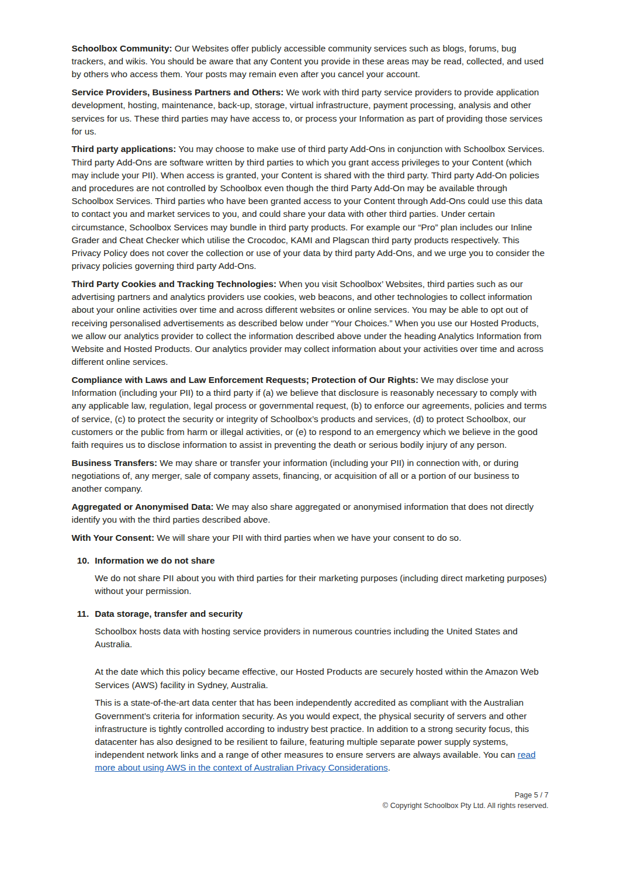Schoolbox Community: Our Websites offer publicly accessible community services such as blogs, forums, bug trackers, and wikis. You should be aware that any Content you provide in these areas may be read, collected, and used by others who access them. Your posts may remain even after you cancel your account.
Service Providers, Business Partners and Others: We work with third party service providers to provide application development, hosting, maintenance, back-up, storage, virtual infrastructure, payment processing, analysis and other services for us. These third parties may have access to, or process your Information as part of providing those services for us.
Third party applications: You may choose to make use of third party Add-Ons in conjunction with Schoolbox Services. Third party Add-Ons are software written by third parties to which you grant access privileges to your Content (which may include your PII). When access is granted, your Content is shared with the third party. Third party Add-On policies and procedures are not controlled by Schoolbox even though the third Party Add-On may be available through Schoolbox Services. Third parties who have been granted access to your Content through Add-Ons could use this data to contact you and market services to you, and could share your data with other third parties. Under certain circumstance, Schoolbox Services may bundle in third party products. For example our “Pro” plan includes our Inline Grader and Cheat Checker which utilise the Crocodoc, KAMI and Plagscan third party products respectively. This Privacy Policy does not cover the collection or use of your data by third party Add-Ons, and we urge you to consider the privacy policies governing third party Add-Ons.
Third Party Cookies and Tracking Technologies: When you visit Schoolbox’ Websites, third parties such as our advertising partners and analytics providers use cookies, web beacons, and other technologies to collect information about your online activities over time and across different websites or online services. You may be able to opt out of receiving personalised advertisements as described below under “Your Choices.” When you use our Hosted Products, we allow our analytics provider to collect the information described above under the heading Analytics Information from Website and Hosted Products. Our analytics provider may collect information about your activities over time and across different online services.
Compliance with Laws and Law Enforcement Requests; Protection of Our Rights: We may disclose your Information (including your PII) to a third party if (a) we believe that disclosure is reasonably necessary to comply with any applicable law, regulation, legal process or governmental request, (b) to enforce our agreements, policies and terms of service, (c) to protect the security or integrity of Schoolbox’s products and services, (d) to protect Schoolbox, our customers or the public from harm or illegal activities, or (e) to respond to an emergency which we believe in the good faith requires us to disclose information to assist in preventing the death or serious bodily injury of any person.
Business Transfers: We may share or transfer your information (including your PII) in connection with, or during negotiations of, any merger, sale of company assets, financing, or acquisition of all or a portion of our business to another company.
Aggregated or Anonymised Data: We may also share aggregated or anonymised information that does not directly identify you with the third parties described above.
With Your Consent: We will share your PII with third parties when we have your consent to do so.
Information we do not share
We do not share PII about you with third parties for their marketing purposes (including direct marketing purposes) without your permission.
Data storage, transfer and security
Schoolbox hosts data with hosting service providers in numerous countries including the United States and Australia.
At the date which this policy became effective, our Hosted Products are securely hosted within the Amazon Web Services (AWS) facility in Sydney, Australia.
This is a state-of-the-art data center that has been independently accredited as compliant with the Australian Government’s criteria for information security. As you would expect, the physical security of servers and other infrastructure is tightly controlled according to industry best practice. In addition to a strong security focus, this datacenter has also designed to be resilient to failure, featuring multiple separate power supply systems, independent network links and a range of other measures to ensure servers are always available. You can read more about using AWS in the context of Australian Privacy Considerations.
Page 5 / 7
© Copyright Schoolbox Pty Ltd. All rights reserved.